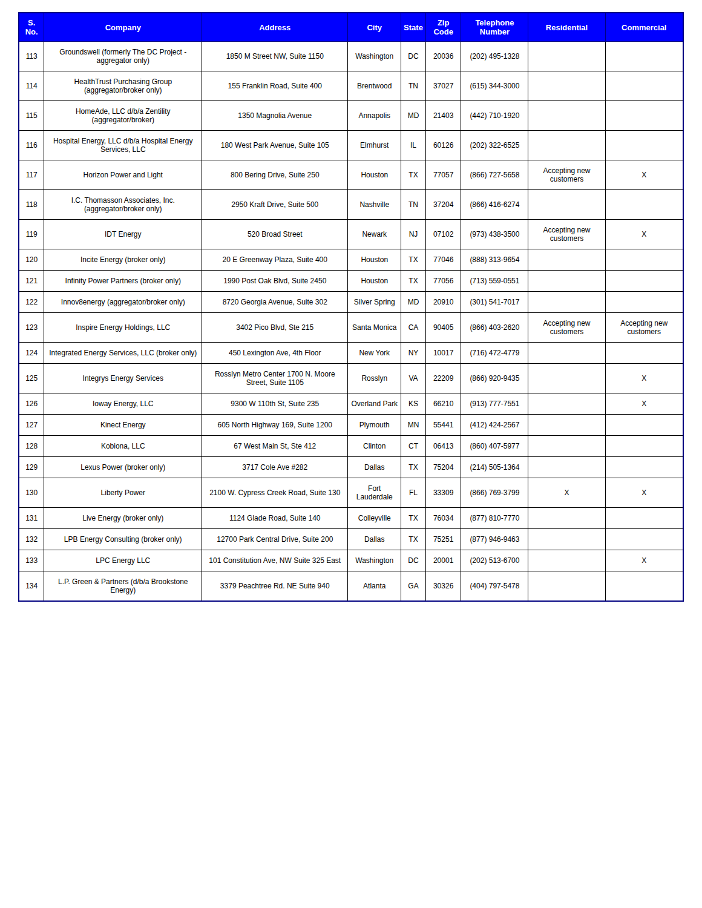| S. No. | Company | Address | City | State | Zip Code | Telephone Number | Residential | Commercial |
| --- | --- | --- | --- | --- | --- | --- | --- | --- |
| 113 | Groundswell (formerly The DC Project - aggregator only) | 1850 M Street NW, Suite 1150 | Washington | DC | 20036 | (202) 495-1328 | | |
| 114 | HealthTrust Purchasing Group (aggregator/broker only) | 155 Franklin Road, Suite 400 | Brentwood | TN | 37027 | (615) 344-3000 | | |
| 115 | HomeAde, LLC d/b/a Zentility (aggregator/broker) | 1350 Magnolia Avenue | Annapolis | MD | 21403 | (442) 710-1920 | | |
| 116 | Hospital Energy, LLC d/b/a Hospital Energy Services, LLC | 180 West Park Avenue, Suite 105 | Elmhurst | IL | 60126 | (202) 322-6525 | | |
| 117 | Horizon Power and Light | 800 Bering Drive, Suite 250 | Houston | TX | 77057 | (866) 727-5658 | Accepting new customers | X |
| 118 | I.C. Thomasson Associates, Inc. (aggregator/broker only) | 2950 Kraft Drive, Suite 500 | Nashville | TN | 37204 | (866) 416-6274 | | |
| 119 | IDT Energy | 520 Broad Street | Newark | NJ | 07102 | (973) 438-3500 | Accepting new customers | X |
| 120 | Incite Energy (broker only) | 20 E Greenway Plaza, Suite 400 | Houston | TX | 77046 | (888) 313-9654 | | |
| 121 | Infinity Power Partners (broker only) | 1990 Post Oak Blvd, Suite 2450 | Houston | TX | 77056 | (713) 559-0551 | | |
| 122 | Innov8energy (aggregator/broker only) | 8720 Georgia Avenue, Suite 302 | Silver Spring | MD | 20910 | (301) 541-7017 | | |
| 123 | Inspire Energy Holdings, LLC | 3402 Pico Blvd, Ste 215 | Santa Monica | CA | 90405 | (866) 403-2620 | Accepting new customers | Accepting new customers |
| 124 | Integrated Energy Services, LLC (broker only) | 450 Lexington Ave, 4th Floor | New York | NY | 10017 | (716) 472-4779 | | |
| 125 | Integrys Energy Services | Rosslyn Metro Center 1700 N. Moore Street, Suite 1105 | Rosslyn | VA | 22209 | (866) 920-9435 | | X |
| 126 | Ioway Energy, LLC | 9300 W 110th St, Suite 235 | Overland Park | KS | 66210 | (913) 777-7551 | | X |
| 127 | Kinect Energy | 605 North Highway 169, Suite 1200 | Plymouth | MN | 55441 | (412) 424-2567 | | |
| 128 | Kobiona, LLC | 67 West Main St, Ste 412 | Clinton | CT | 06413 | (860) 407-5977 | | |
| 129 | Lexus Power (broker only) | 3717 Cole Ave #282 | Dallas | TX | 75204 | (214) 505-1364 | | |
| 130 | Liberty Power | 2100 W. Cypress Creek Road, Suite 130 | Fort Lauderdale | FL | 33309 | (866) 769-3799 | X | X |
| 131 | Live Energy (broker only) | 1124 Glade Road, Suite 140 | Colleyville | TX | 76034 | (877) 810-7770 | | |
| 132 | LPB Energy Consulting (broker only) | 12700 Park Central Drive, Suite 200 | Dallas | TX | 75251 | (877) 946-9463 | | |
| 133 | LPC Energy LLC | 101 Constitution Ave, NW Suite 325 East | Washington | DC | 20001 | (202) 513-6700 | | X |
| 134 | L.P. Green & Partners (d/b/a Brookstone Energy) | 3379 Peachtree Rd. NE Suite 940 | Atlanta | GA | 30326 | (404) 797-5478 | | |